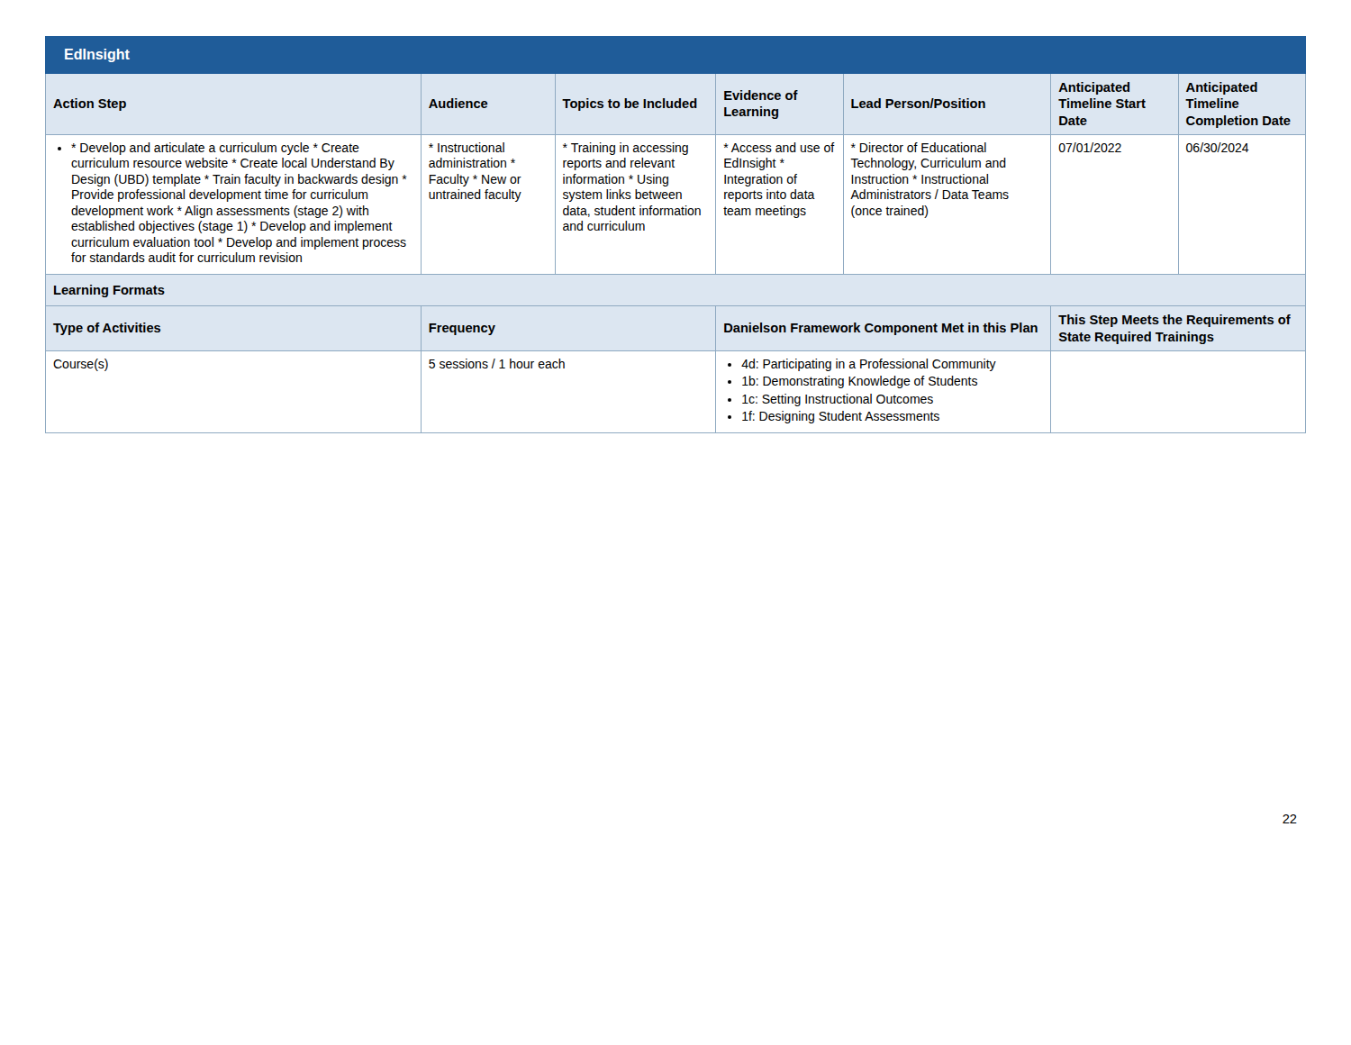| EdInsight |
| Action Step | Audience | Topics to be Included | Evidence of Learning | Lead Person/Position | Anticipated Timeline Start Date | Anticipated Timeline Completion Date |
| * Develop and articulate a curriculum cycle * Create curriculum resource website * Create local Understand By Design (UBD) template * Train faculty in backwards design * Provide professional development time for curriculum development work * Align assessments (stage 2) with established objectives (stage 1) * Develop and implement curriculum evaluation tool * Develop and implement process for standards audit for curriculum revision | * Instructional administration * Faculty * New or untrained faculty | * Training in accessing reports and relevant information * Using system links between data, student information and curriculum | * Access and use of EdInsight * Integration of reports into data team meetings | * Director of Educational Technology, Curriculum and Instruction * Instructional Administrators / Data Teams (once trained) | 07/01/2022 | 06/30/2024 |
| Learning Formats |
| Type of Activities | Frequency | Danielson Framework Component Met in this Plan | This Step Meets the Requirements of State Required Trainings |
| Course(s) | 5 sessions / 1 hour each | 4d: Participating in a Professional Community 1b: Demonstrating Knowledge of Students 1c: Setting Instructional Outcomes 1f: Designing Student Assessments | |
22